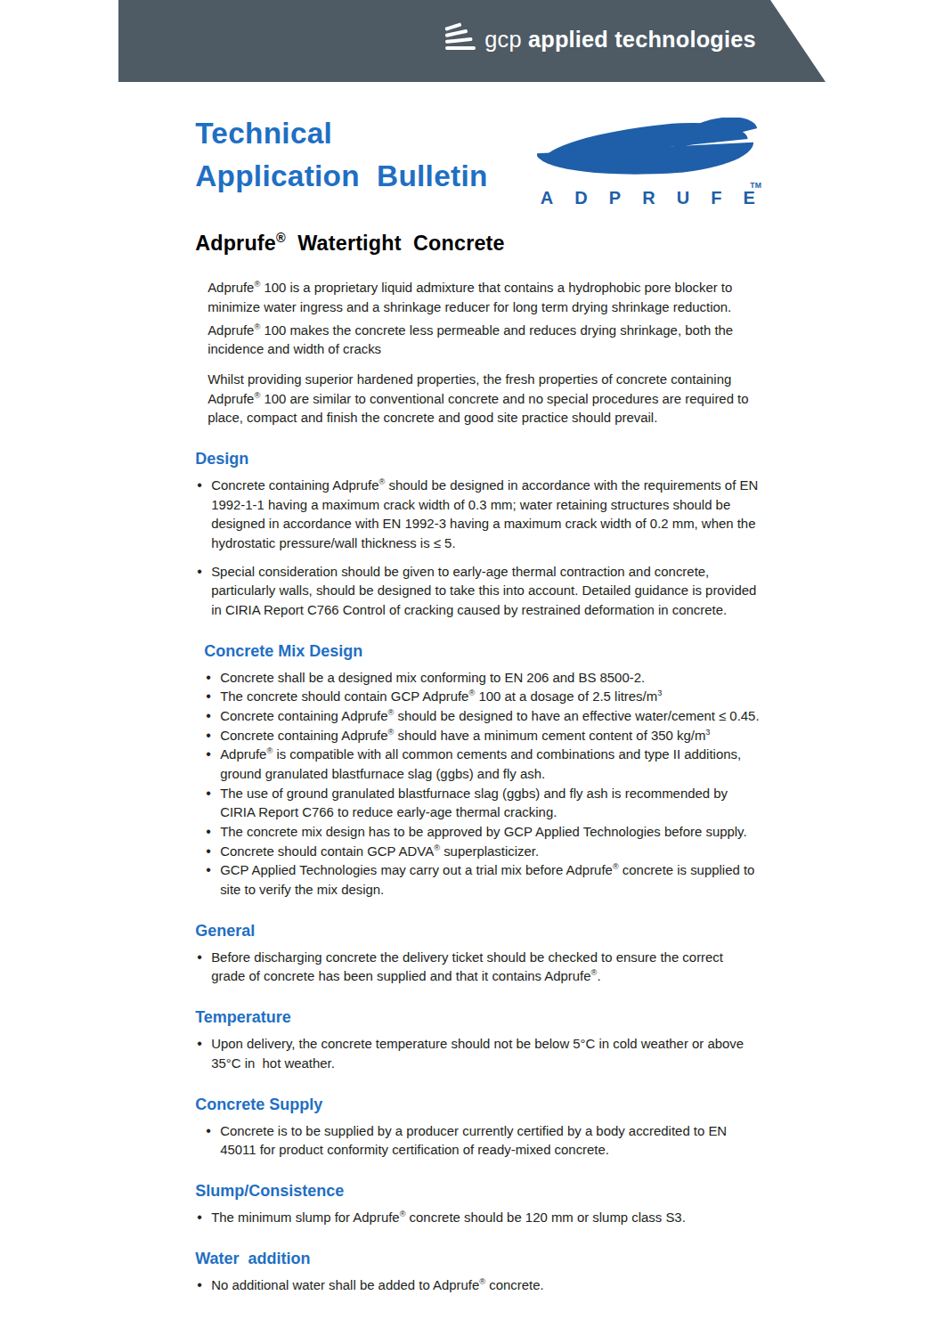gcp applied technologies
Technical Application Bulletin
Adprufe® Watertight Concrete
ADPRUFE
TM
Adprufe® 100 is a proprietary liquid admixture that contains a hydrophobic pore blocker to minimize water ingress and a shrinkage reducer for long term drying shrinkage reduction.
Adprufe® 100 makes the concrete less permeable and reduces drying shrinkage, both the incidence and width of cracks
Whilst providing superior hardened properties, the fresh properties of concrete containing Adprufe® 100 are similar to conventional concrete and no special procedures are required to place, compact and finish the concrete and good site practice should prevail.
Design
Concrete containing Adprufe® should be designed in accordance with the requirements of EN 1992-1-1 having a maximum crack width of 0.3 mm; water retaining structures should be designed in accordance with EN 1992-3 having a maximum crack width of 0.2 mm, when the hydrostatic pressure/wall thickness is ≤ 5.
Special consideration should be given to early-age thermal contraction and concrete, particularly walls, should be designed to take this into account. Detailed guidance is provided in CIRIA Report C766 Control of cracking caused by restrained deformation in concrete.
Concrete Mix Design
Concrete shall be a designed mix conforming to EN 206 and BS 8500-2.
The concrete should contain GCP Adprufe® 100 at a dosage of 2.5 litres/m3
Concrete containing Adprufe® should be designed to have an effective water/cement ≤ 0.45.
Concrete containing Adprufe® should have a minimum cement content of 350 kg/m3
Adprufe® is compatible with all common cements and combinations and type II additions, ground granulated blastfurnace slag (ggbs) and fly ash.
The use of ground granulated blastfurnace slag (ggbs) and fly ash is recommended by CIRIA Report C766 to reduce early-age thermal cracking.
The concrete mix design has to be approved by GCP Applied Technologies before supply.
Concrete should contain GCP ADVA® superplasticizer.
GCP Applied Technologies may carry out a trial mix before Adprufe® concrete is supplied to site to verify the mix design.
General
Before discharging concrete the delivery ticket should be checked to ensure the correct grade of concrete has been supplied and that it contains Adprufe®.
Temperature
Upon delivery, the concrete temperature should not be below 5°C in cold weather or above 35°C in hot weather.
Concrete Supply
Concrete is to be supplied by a producer currently certified by a body accredited to EN 45011 for product conformity certification of ready-mixed concrete.
Slump/Consistence
The minimum slump for Adprufe® concrete should be 120 mm or slump class S3.
Water addition
No additional water shall be added to Adprufe® concrete.